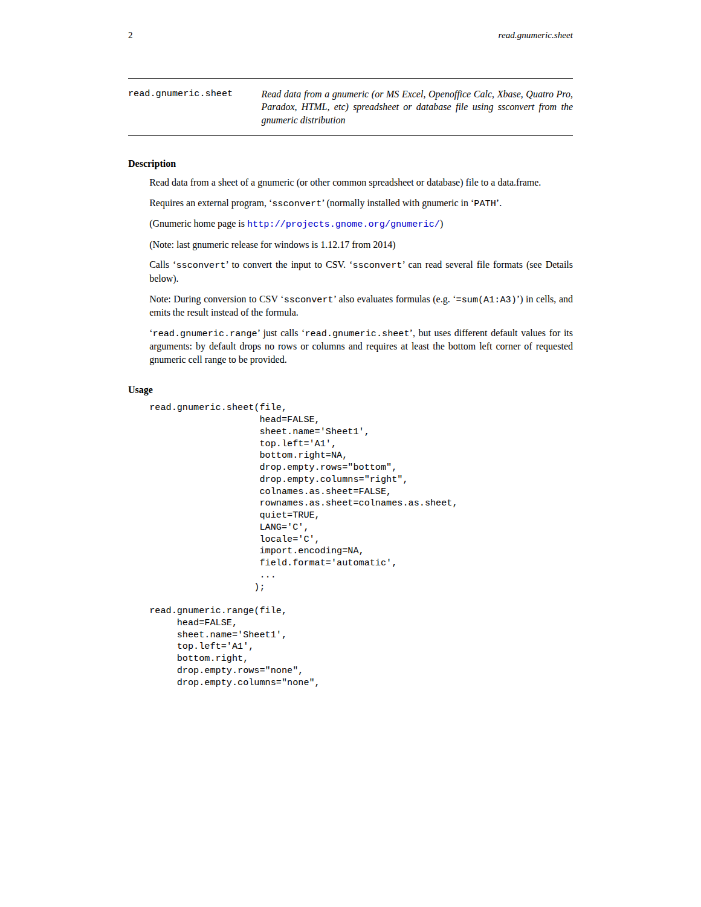2 read.gnumeric.sheet
| read.gnumeric.sheet | Read data from a gnumeric (or MS Excel, Openoffice Calc, Xbase, Quatro Pro, Paradox, HTML, etc) spreadsheet or database file using ssconvert from the gnumeric distribution |
Description
Read data from a sheet of a gnumeric (or other common spreadsheet or database) file to a data.frame.
Requires an external program, ‘ssconvert’ (normally installed with gnumeric in ‘PATH’.
(Gnumeric home page is http://projects.gnome.org/gnumeric/)
(Note: last gnumeric release for windows is 1.12.17 from 2014)
Calls ‘ssconvert’ to convert the input to CSV. ‘ssconvert’ can read several file formats (see Details below).
Note: During conversion to CSV ‘ssconvert’ also evaluates formulas (e.g. ‘=sum(A1:A3)’) in cells, and emits the result instead of the formula.
‘read.gnumeric.range’ just calls ‘read.gnumeric.sheet’, but uses different default values for its arguments: by default drops no rows or columns and requires at least the bottom left corner of requested gnumeric cell range to be provided.
Usage
read.gnumeric.sheet(file,
                    head=FALSE,
                    sheet.name='Sheet1',
                    top.left='A1',
                    bottom.right=NA,
                    drop.empty.rows="bottom",
                    drop.empty.columns="right",
                    colnames.as.sheet=FALSE,
                    rownames.as.sheet=colnames.as.sheet,
                    quiet=TRUE,
                    LANG='C',
                    locale='C',
                    import.encoding=NA,
                    field.format='automatic',
                    ...
                   );

read.gnumeric.range(file,
     head=FALSE,
     sheet.name='Sheet1',
     top.left='A1',
     bottom.right,
     drop.empty.rows="none",
     drop.empty.columns="none",